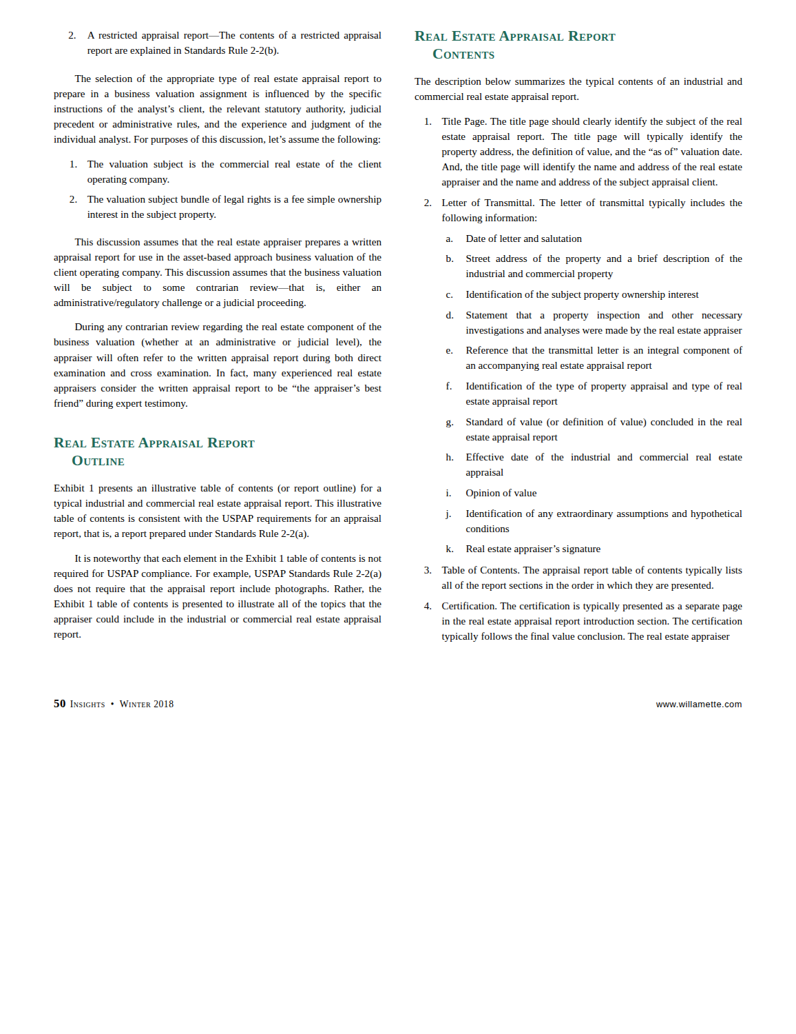2. A restricted appraisal report—The contents of a restricted appraisal report are explained in Standards Rule 2-2(b).
The selection of the appropriate type of real estate appraisal report to prepare in a business valuation assignment is influenced by the specific instructions of the analyst’s client, the relevant statutory authority, judicial precedent or administrative rules, and the experience and judgment of the individual analyst. For purposes of this discussion, let’s assume the following:
The valuation subject is the commercial real estate of the client operating company.
The valuation subject bundle of legal rights is a fee simple ownership interest in the subject property.
This discussion assumes that the real estate appraiser prepares a written appraisal report for use in the asset-based approach business valuation of the client operating company. This discussion assumes that the business valuation will be subject to some contrarian review—that is, either an administrative/regulatory challenge or a judicial proceeding.
During any contrarian review regarding the real estate component of the business valuation (whether at an administrative or judicial level), the appraiser will often refer to the written appraisal report during both direct examination and cross examination. In fact, many experienced real estate appraisers consider the written appraisal report to be “the appraiser’s best friend” during expert testimony.
Real Estate Appraisal ReportOutline
Exhibit 1 presents an illustrative table of contents (or report outline) for a typical industrial and commercial real estate appraisal report. This illustrative table of contents is consistent with the USPAP requirements for an appraisal report, that is, a report prepared under Standards Rule 2-2(a).
It is noteworthy that each element in the Exhibit 1 table of contents is not required for USPAP compliance. For example, USPAP Standards Rule 2-2(a) does not require that the appraisal report include photographs. Rather, the Exhibit 1 table of contents is presented to illustrate all of the topics that the appraiser could include in the industrial or commercial real estate appraisal report.
Real Estate Appraisal ReportContents
The description below summarizes the typical contents of an industrial and commercial real estate appraisal report.
Title Page. The title page should clearly identify the subject of the real estate appraisal report. The title page will typically identify the property address, the definition of value, and the “as of” valuation date. And, the title page will identify the name and address of the real estate appraiser and the name and address of the subject appraisal client.
Letter of Transmittal. The letter of transmittal typically includes the following information:
Date of letter and salutation
Street address of the property and a brief description of the industrial and commercial property
Identification of the subject property ownership interest
Statement that a property inspection and other necessary investigations and analyses were made by the real estate appraiser
Reference that the transmittal letter is an integral component of an accompanying real estate appraisal report
Identification of the type of property appraisal and type of real estate appraisal report
Standard of value (or definition of value) concluded in the real estate appraisal report
Effective date of the industrial and commercial real estate appraisal
Opinion of value
Identification of any extraordinary assumptions and hypothetical conditions
Real estate appraiser’s signature
Table of Contents. The appraisal report table of contents typically lists all of the report sections in the order in which they are presented.
Certification. The certification is typically presented as a separate page in the real estate appraisal report introduction section. The certification typically follows the final value conclusion. The real estate appraiser
50 Insights • Winter 2018
www.willamette.com